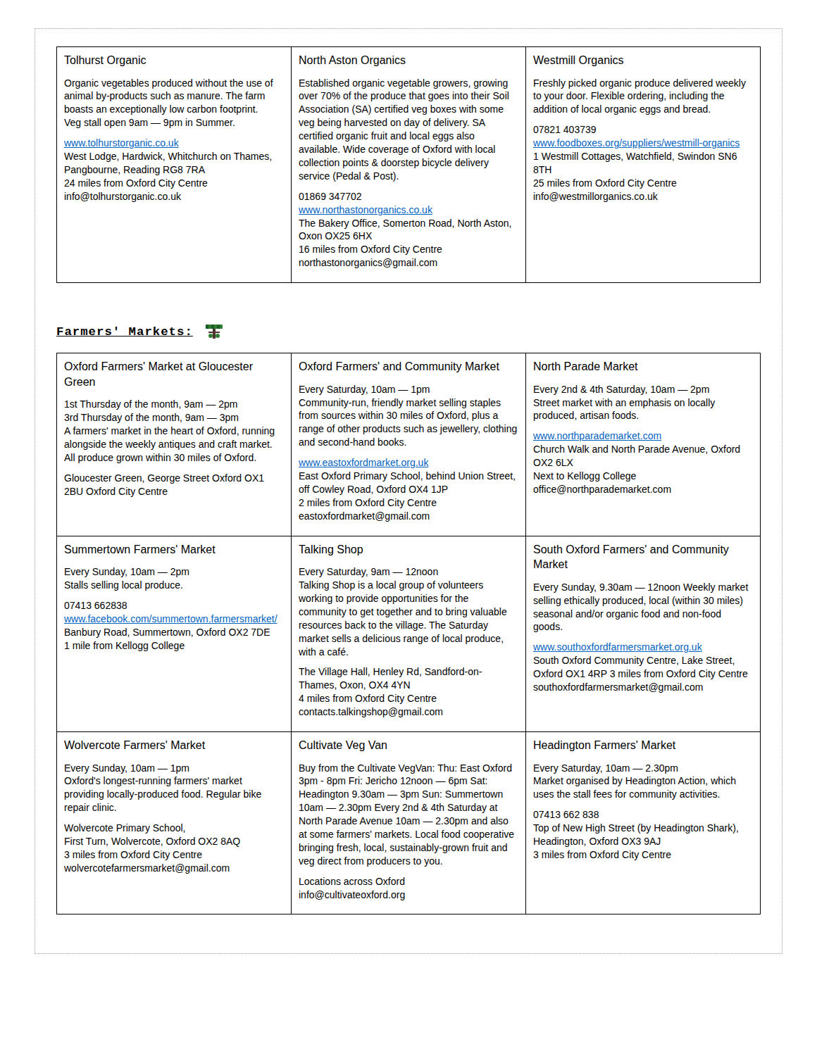| Tolhurst Organic Organic vegetables produced without the use of animal by-products such as manure. The farm boasts an exceptionally low carbon footprint. Veg stall open 9am — 9pm in Summer. www.tolhurstorganic.co.uk West Lodge, Hardwick, Whitchurch on Thames, Pangbourne, Reading RG8 7RA 24 miles from Oxford City Centre info@tolhurstorganic.co.uk | North Aston Organics Established organic vegetable growers, growing over 70% of the produce that goes into their Soil Association (SA) certified veg boxes with some veg being harvested on day of delivery. SA certified organic fruit and local eggs also available. Wide coverage of Oxford with local collection points & doorstep bicycle delivery service (Pedal & Post). 01869 347702 www.northastonorganics.co.uk The Bakery Office, Somerton Road, North Aston, Oxon OX25 6HX 16 miles from Oxford City Centre northastonorganics@gmail.com | Westmill Organics Freshly picked organic produce delivered weekly to your door. Flexible ordering, including the addition of local organic eggs and bread. 07821 403739 www.foodboxes.org/suppliers/westmill-organics 1 Westmill Cottages, Watchfield, Swindon SN6 8TH 25 miles from Oxford City Centre info@westmillorganics.co.uk |
Farmers' Markets:
| Oxford Farmers' Market at Gloucester Green 1st Thursday of the month, 9am — 2pm 3rd Thursday of the month, 9am — 3pm A farmers' market in the heart of Oxford, running alongside the weekly antiques and craft market. All produce grown within 30 miles of Oxford. Gloucester Green, George Street Oxford OX1 2BU Oxford City Centre | Oxford Farmers' and Community Market Every Saturday, 10am — 1pm Community-run, friendly market selling staples from sources within 30 miles of Oxford, plus a range of other products such as jewellery, clothing and second-hand books. www.eastoxfordmarket.org.uk East Oxford Primary School, behind Union Street, off Cowley Road, Oxford OX4 1JP 2 miles from Oxford City Centre eastoxfordmarket@gmail.com | North Parade Market Every 2nd & 4th Saturday, 10am — 2pm Street market with an emphasis on locally produced, artisan foods. www.northparademarket.com Church Walk and North Parade Avenue, Oxford OX2 6LX Next to Kellogg College office@northparademarket.com |
| Summertown Farmers' Market Every Sunday, 10am — 2pm Stalls selling local produce. 07413 662838 www.facebook.com/summertown.farmersmarket/ Banbury Road, Summertown, Oxford OX2 7DE 1 mile from Kellogg College | Talking Shop Every Saturday, 9am — 12noon Talking Shop is a local group of volunteers working to provide opportunities for the community to get together and to bring valuable resources back to the village. The Saturday market sells a delicious range of local produce, with a café. The Village Hall, Henley Rd, Sandford-on-Thames, Oxon, OX4 4YN 4 miles from Oxford City Centre contacts.talkingshop@gmail.com | South Oxford Farmers' and Community Market Every Sunday, 9.30am — 12noon Weekly market selling ethically produced, local (within 30 miles) seasonal and/or organic food and non-food goods. www.southoxfordfarmersmarket.org.uk South Oxford Community Centre, Lake Street, Oxford OX1 4RP 3 miles from Oxford City Centre southoxfordfarmersmarket@gmail.com |
| Wolvercote Farmers' Market Every Sunday, 10am — 1pm Oxford's longest-running farmers' market providing locally-produced food. Regular bike repair clinic. Wolvercote Primary School, First Turn, Wolvercote, Oxford OX2 8AQ 3 miles from Oxford City Centre wolvercotefarmersmarket@gmail.com | Cultivate Veg Van Buy from the Cultivate VegVan: Thu: East Oxford 3pm - 8pm Fri: Jericho 12noon — 6pm Sat: Headington 9.30am — 3pm Sun: Summertown 10am — 2.30pm Every 2nd & 4th Saturday at North Parade Avenue 10am — 2.30pm and also at some farmers' markets. Local food cooperative bringing fresh, local, sustainably-grown fruit and veg direct from producers to you. Locations across Oxford info@cultivateoxford.org | Headington Farmers' Market Every Saturday, 10am — 2.30pm Market organised by Headington Action, which uses the stall fees for community activities. 07413 662 838 Top of New High Street (by Headington Shark), Headington, Oxford OX3 9AJ 3 miles from Oxford City Centre |